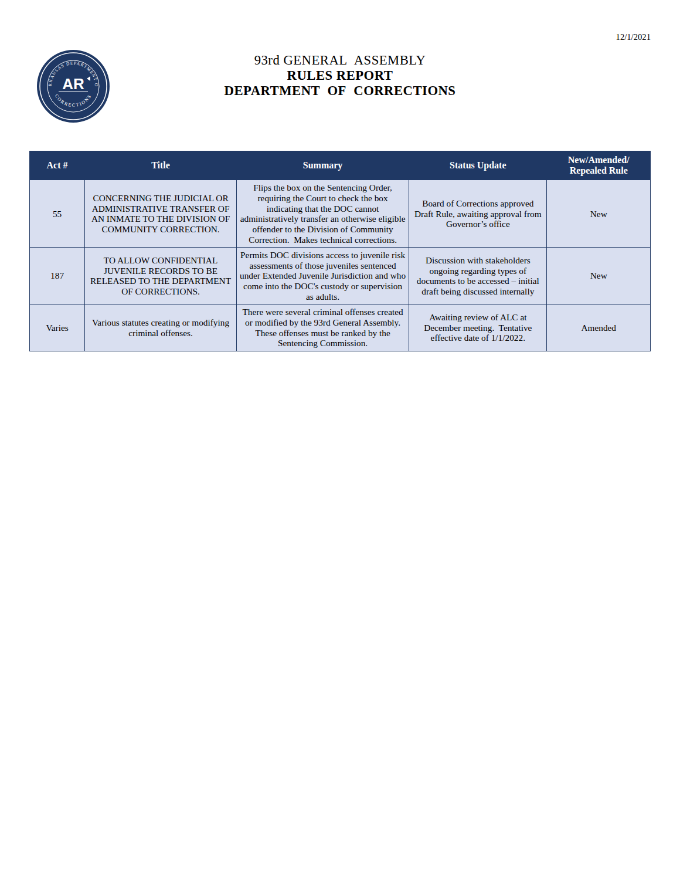12/1/2021
ARKANSAS DEPARTMENT OF CORRECTIONS AR
93rd GENERAL ASSEMBLY
RULES REPORT
DEPARTMENT OF CORRECTIONS
| Act # | Title | Summary | Status Update | New/Amended/ Repealed Rule |
| --- | --- | --- | --- | --- |
| 55 | CONCERNING THE JUDICIAL OR ADMINISTRATIVE TRANSFER OF AN INMATE TO THE DIVISION OF COMMUNITY CORRECTION. | Flips the box on the Sentencing Order, requiring the Court to check the box indicating that the DOC cannot administratively transfer an otherwise eligible offender to the Division of Community Correction. Makes technical corrections. | Board of Corrections approved Draft Rule, awaiting approval from Governor’s office | New |
| 187 | TO ALLOW CONFIDENTIAL JUVENILE RECORDS TO BE RELEASED TO THE DEPARTMENT OF CORRECTIONS. | Permits DOC divisions access to juvenile risk assessments of those juveniles sentenced under Extended Juvenile Jurisdiction and who come into the DOC's custody or supervision as adults. | Discussion with stakeholders ongoing regarding types of documents to be accessed – initial draft being discussed internally | New |
| Varies | Various statutes creating or modifying criminal offenses. | There were several criminal offenses created or modified by the 93rd General Assembly. These offenses must be ranked by the Sentencing Commission. | Awaiting review of ALC at December meeting. Tentative effective date of 1/1/2022. | Amended |